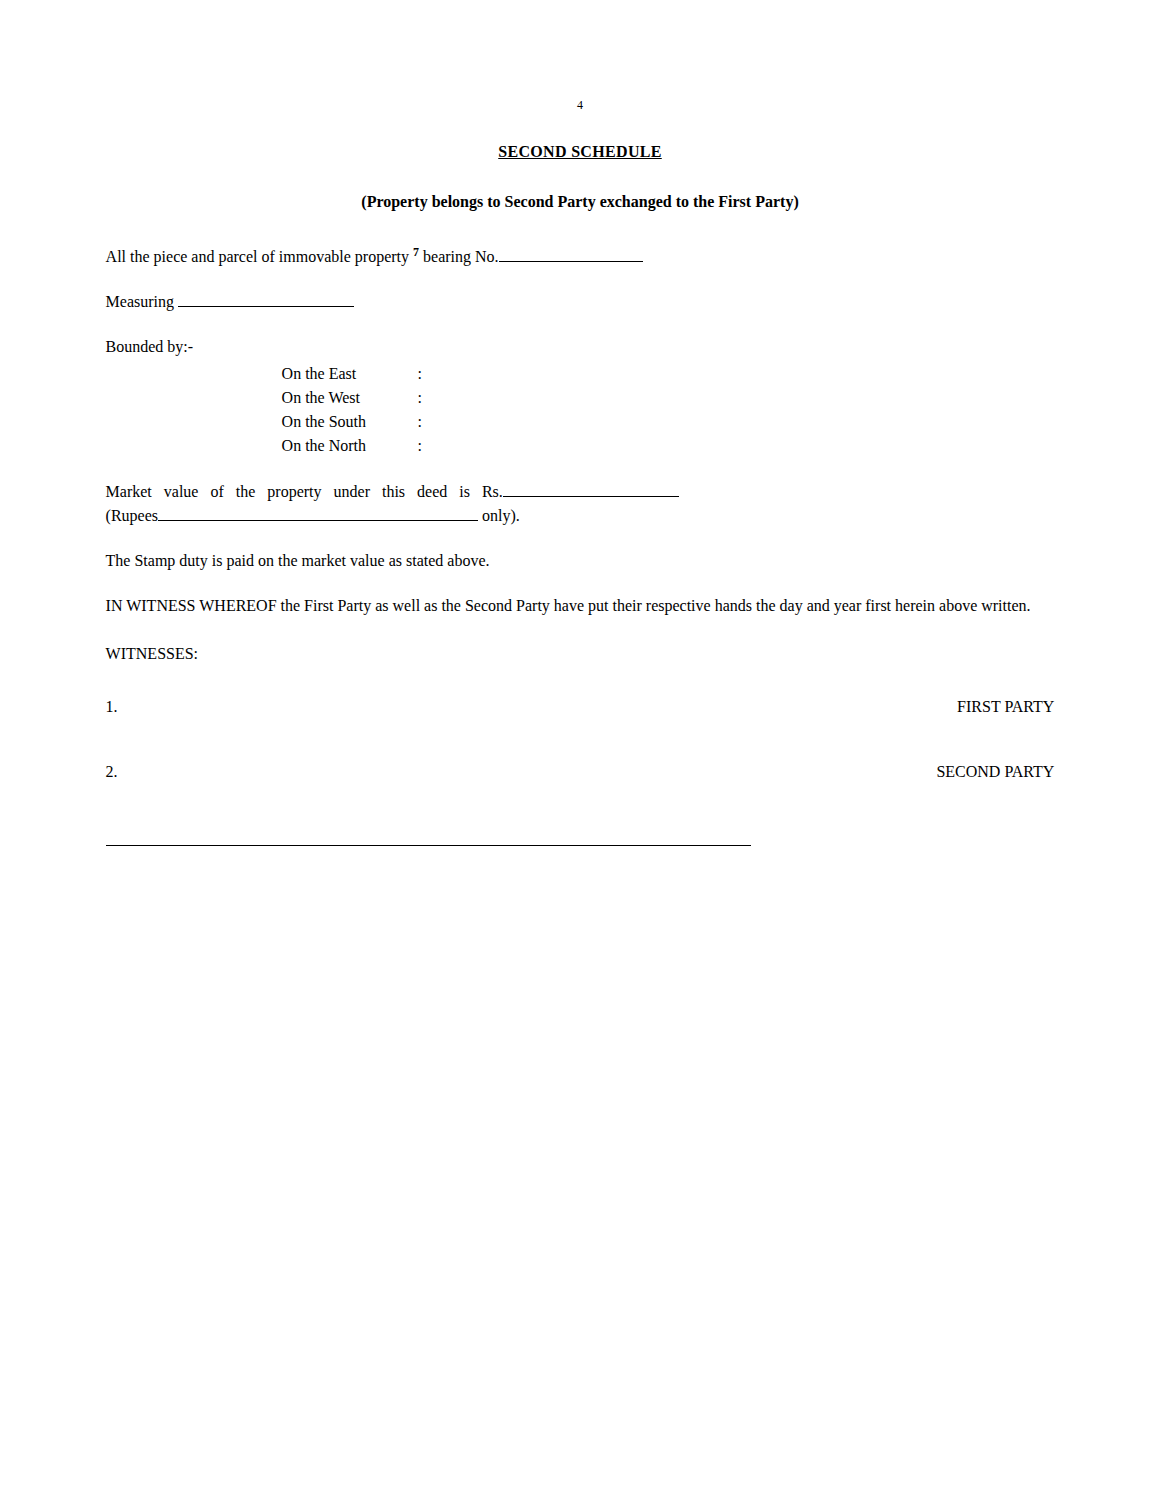4
SECOND SCHEDULE
(Property belongs to Second Party exchanged to the First Party)
All the piece and parcel of immovable property 7 bearing No.
Measuring
Bounded by:-
| | On the East | : | |
| | On the West | : | |
| | On the South | : | |
| | On the North | : | |
Market value of the property under this deed is Rs. (Rupees only).
The Stamp duty is paid on the market value as stated above.
IN WITNESS WHEREOF the First Party as well as the Second Party have put their respective hands the day and year first herein above written.
WITNESSES:
| 1. | FIRST PARTY |
| 2. | SECOND PARTY |